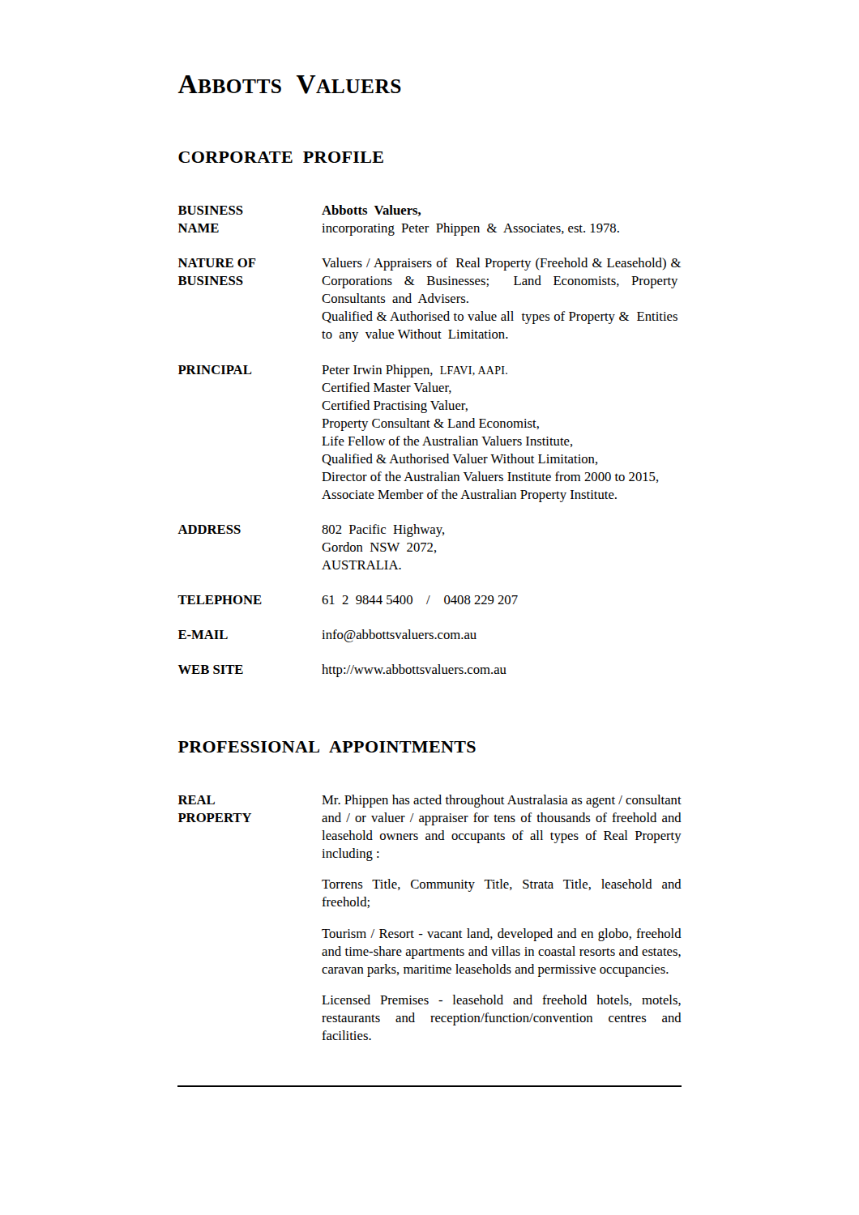ABBOTTS VALUERS
CORPORATE PROFILE
| Business Name | Abbotts Valuers, incorporating Peter Phippen & Associates, est. 1978. |
| Nature of Business | Valuers / Appraisers of Real Property (Freehold & Leasehold) & Corporations & Businesses; Land Economists, Property Consultants and Advisers. Qualified & Authorised to value all types of Property & Entities to any value Without Limitation. |
| Principal | Peter Irwin Phippen, LFAVI, AAPI. Certified Master Valuer, Certified Practising Valuer, Property Consultant & Land Economist, Life Fellow of the Australian Valuers Institute, Qualified & Authorised Valuer Without Limitation, Director of the Australian Valuers Institute from 2000 to 2015, Associate Member of the Australian Property Institute. |
| Address | 802 Pacific Highway, Gordon NSW 2072, AUSTRALIA. |
| Telephone | 61 2 9844 5400 / 0408 229 207 |
| E-mail | info@abbottsvaluers.com.au |
| Web Site | http://www.abbottsvaluers.com.au |
PROFESSIONAL APPOINTMENTS
| Real Property | Mr. Phippen has acted throughout Australasia as agent / consultant and / or valuer / appraiser for tens of thousands of freehold and leasehold owners and occupants of all types of Real Property including : Torrens Title, Community Title, Strata Title, leasehold and freehold; Tourism / Resort - vacant land, developed and en globo, freehold and time-share apartments and villas in coastal resorts and estates, caravan parks, maritime leaseholds and permissive occupancies. Licensed Premises - leasehold and freehold hotels, motels, restaurants and reception/function/convention centres and facilities. |